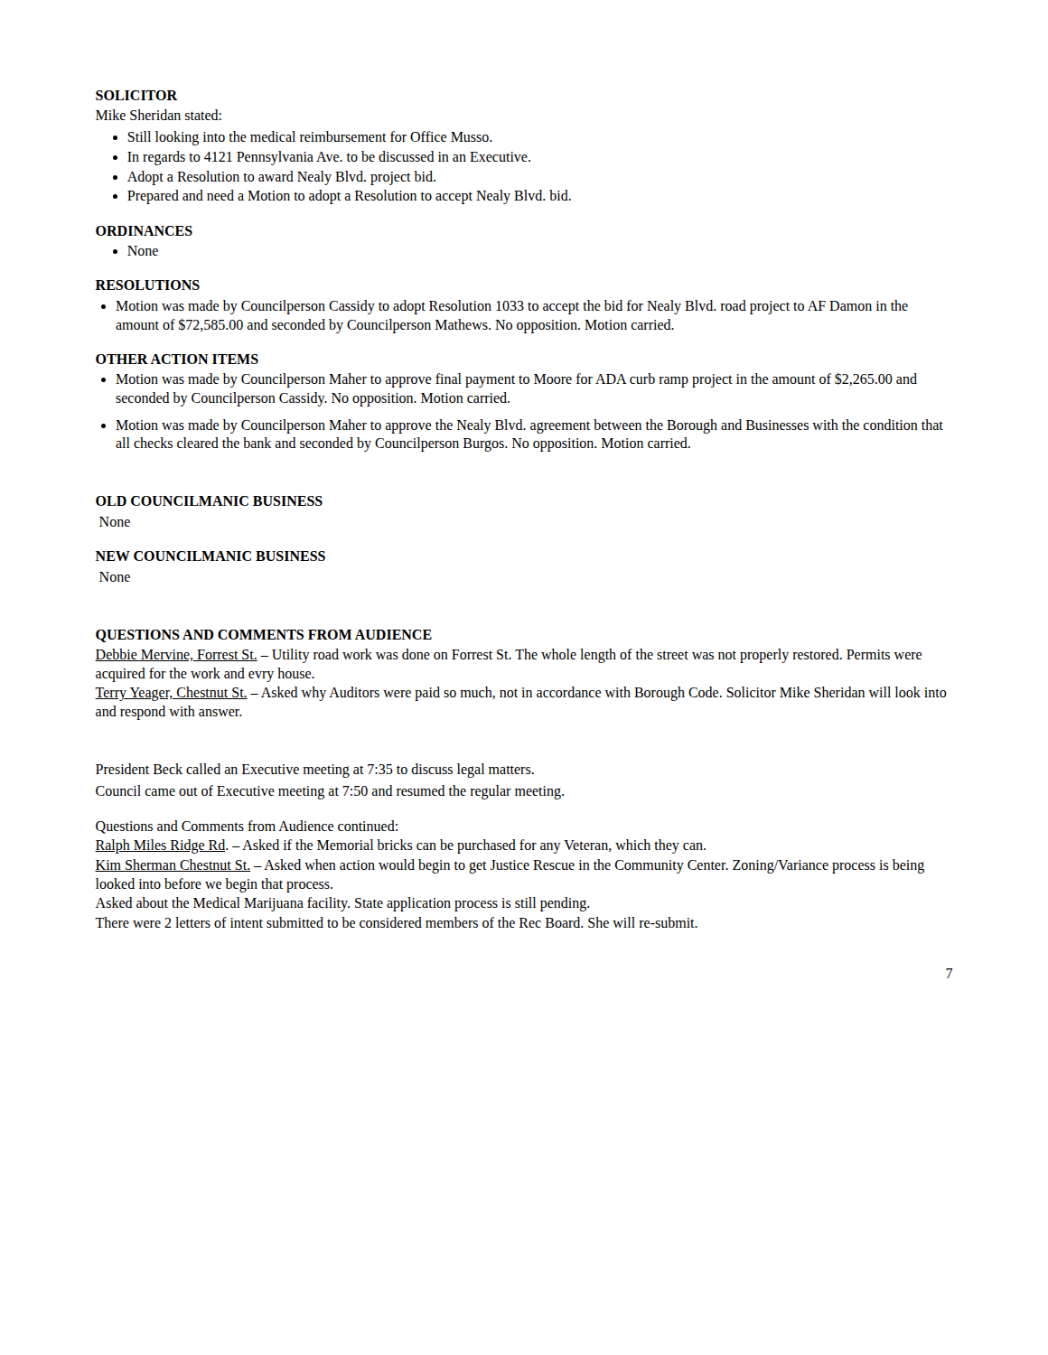Solicitor
Mike Sheridan stated:
Still looking into the medical reimbursement for Office Musso.
In regards to 4121 Pennsylvania Ave. to be discussed in an Executive.
Adopt a Resolution to award Nealy Blvd. project bid.
Prepared and need a Motion to adopt a Resolution to accept Nealy Blvd. bid.
Ordinances
None
Resolutions
Motion was made by Councilperson Cassidy to adopt Resolution 1033 to accept the bid for Nealy Blvd. road project to AF Damon in the amount of $72,585.00 and seconded by Councilperson Mathews. No opposition. Motion carried.
Other Action Items
Motion was made by Councilperson Maher to approve final payment to Moore for ADA curb ramp project in the amount of $2,265.00 and seconded by Councilperson Cassidy. No opposition. Motion carried.
Motion was made by Councilperson Maher to approve the Nealy Blvd. agreement between the Borough and Businesses with the condition that all checks cleared the bank and seconded by Councilperson Burgos. No opposition. Motion carried.
Old Councilmanic Business
None
New Councilmanic Business
None
Questions and Comments from Audience
Debbie Mervine, Forrest St. – Utility road work was done on Forrest St. The whole length of the street was not properly restored. Permits were acquired for the work and evry house.
Terry Yeager, Chestnut St. – Asked why Auditors were paid so much, not in accordance with Borough Code. Solicitor Mike Sheridan will look into and respond with answer.
President Beck called an Executive meeting at 7:35 to discuss legal matters.
Council came out of Executive meeting at 7:50 and resumed the regular meeting.
Questions and Comments from Audience continued:
Ralph Miles Ridge Rd. – Asked if the Memorial bricks can be purchased for any Veteran, which they can.
Kim Sherman Chestnut St. – Asked when action would begin to get Justice Rescue in the Community Center. Zoning/Variance process is being looked into before we begin that process.
Asked about the Medical Marijuana facility. State application process is still pending.
There were 2 letters of intent submitted to be considered members of the Rec Board. She will re-submit.
7